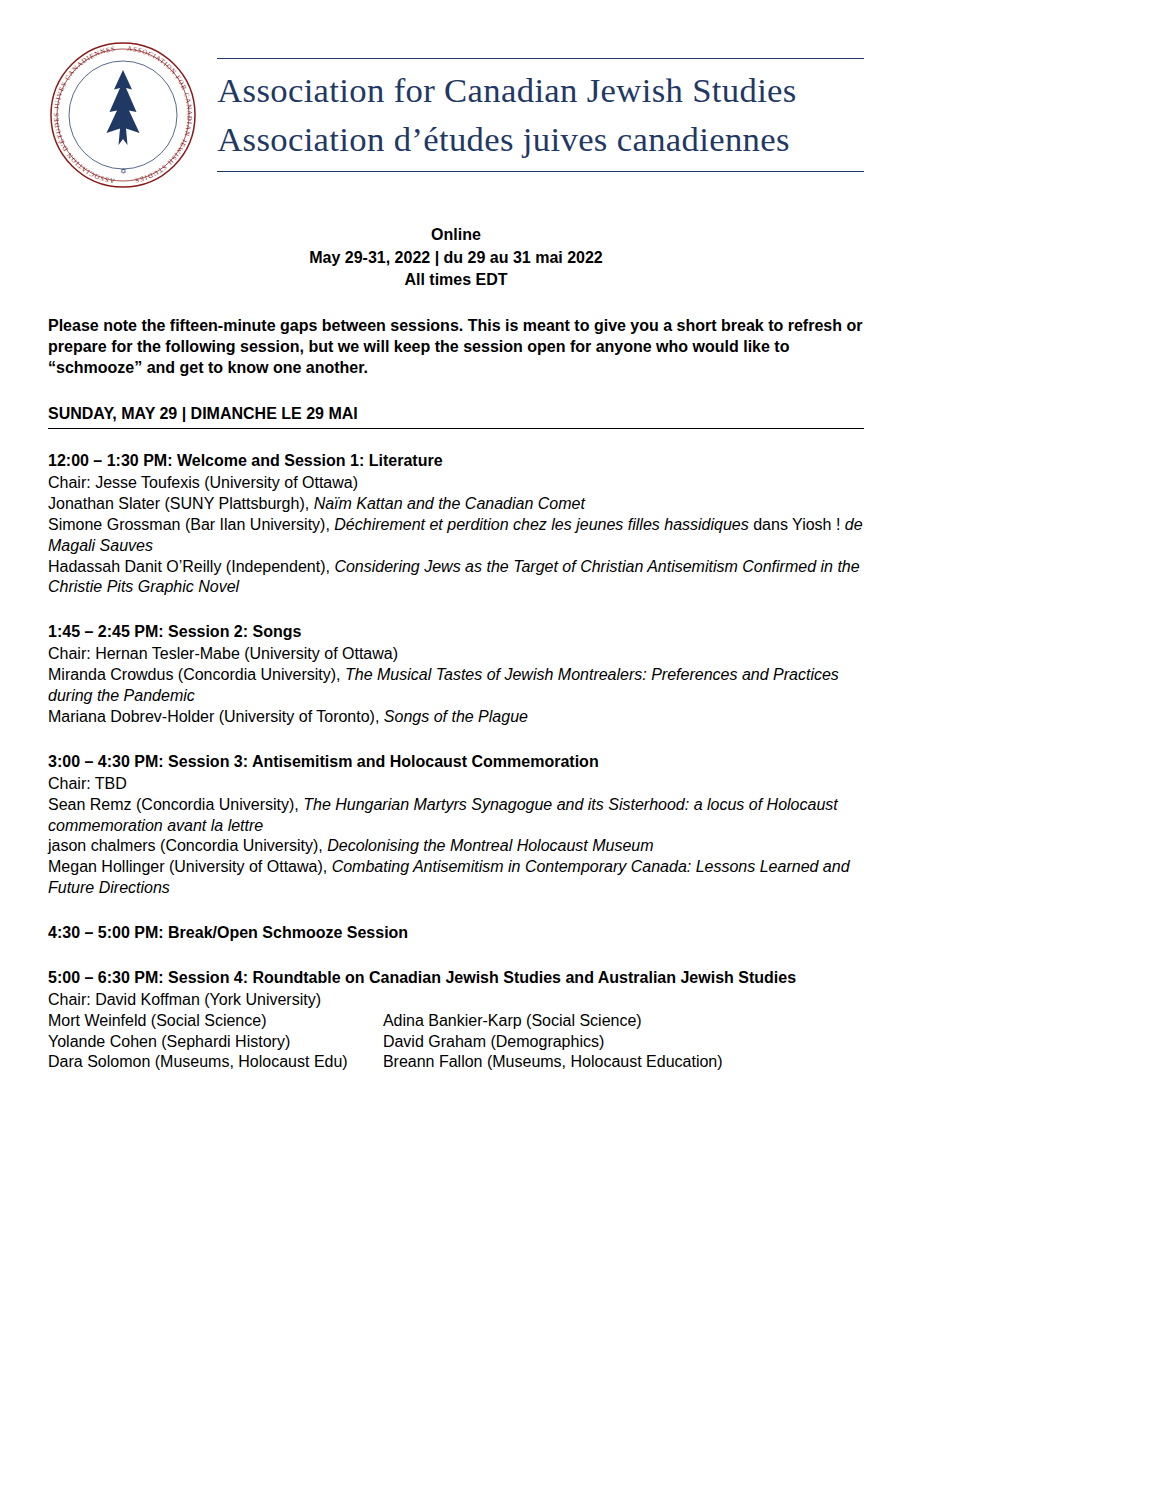ASSOCIATION FOR CANADIAN JEWISH STUDIES ASSOCIATION D'ÉTUDES JUIVES CANADIENNES ✡
Association for Canadian Jewish Studies
Association d’études juives canadiennes
Online
May 29-31, 2022 | du 29 au 31 mai 2022
All times EDT
Please note the fifteen-minute gaps between sessions. This is meant to give you a short break to refresh or prepare for the following session, but we will keep the session open for anyone who would like to “schmooze” and get to know one another.
SUNDAY, MAY 29 | DIMANCHE LE 29 MAI
12:00 – 1:30 PM: Welcome and Session 1: Literature
Chair: Jesse Toufexis (University of Ottawa)
Jonathan Slater (SUNY Plattsburgh), Naïm Kattan and the Canadian Comet
Simone Grossman (Bar Ilan University), Déchirement et perdition chez les jeunes filles hassidiques dans Yiosh ! de Magali Sauves
Hadassah Danit O’Reilly (Independent), Considering Jews as the Target of Christian Antisemitism Confirmed in the Christie Pits Graphic Novel
1:45 – 2:45 PM: Session 2: Songs
Chair: Hernan Tesler-Mabe (University of Ottawa)
Miranda Crowdus (Concordia University), The Musical Tastes of Jewish Montrealers: Preferences and Practices during the Pandemic
Mariana Dobrev-Holder (University of Toronto), Songs of the Plague
3:00 – 4:30 PM: Session 3: Antisemitism and Holocaust Commemoration
Chair: TBD
Sean Remz (Concordia University), The Hungarian Martyrs Synagogue and its Sisterhood: a locus of Holocaust commemoration avant la lettre
jason chalmers (Concordia University), Decolonising the Montreal Holocaust Museum
Megan Hollinger (University of Ottawa), Combating Antisemitism in Contemporary Canada: Lessons Learned and Future Directions
4:30 – 5:00 PM: Break/Open Schmooze Session
5:00 – 6:30 PM: Session 4: Roundtable on Canadian Jewish Studies and Australian Jewish Studies
Chair: David Koffman (York University)
| Mort Weinfeld (Social Science) | Adina Bankier-Karp (Social Science) |
| Yolande Cohen (Sephardi History) | David Graham (Demographics) |
| Dara Solomon (Museums, Holocaust Edu) | Breann Fallon (Museums, Holocaust Education) |